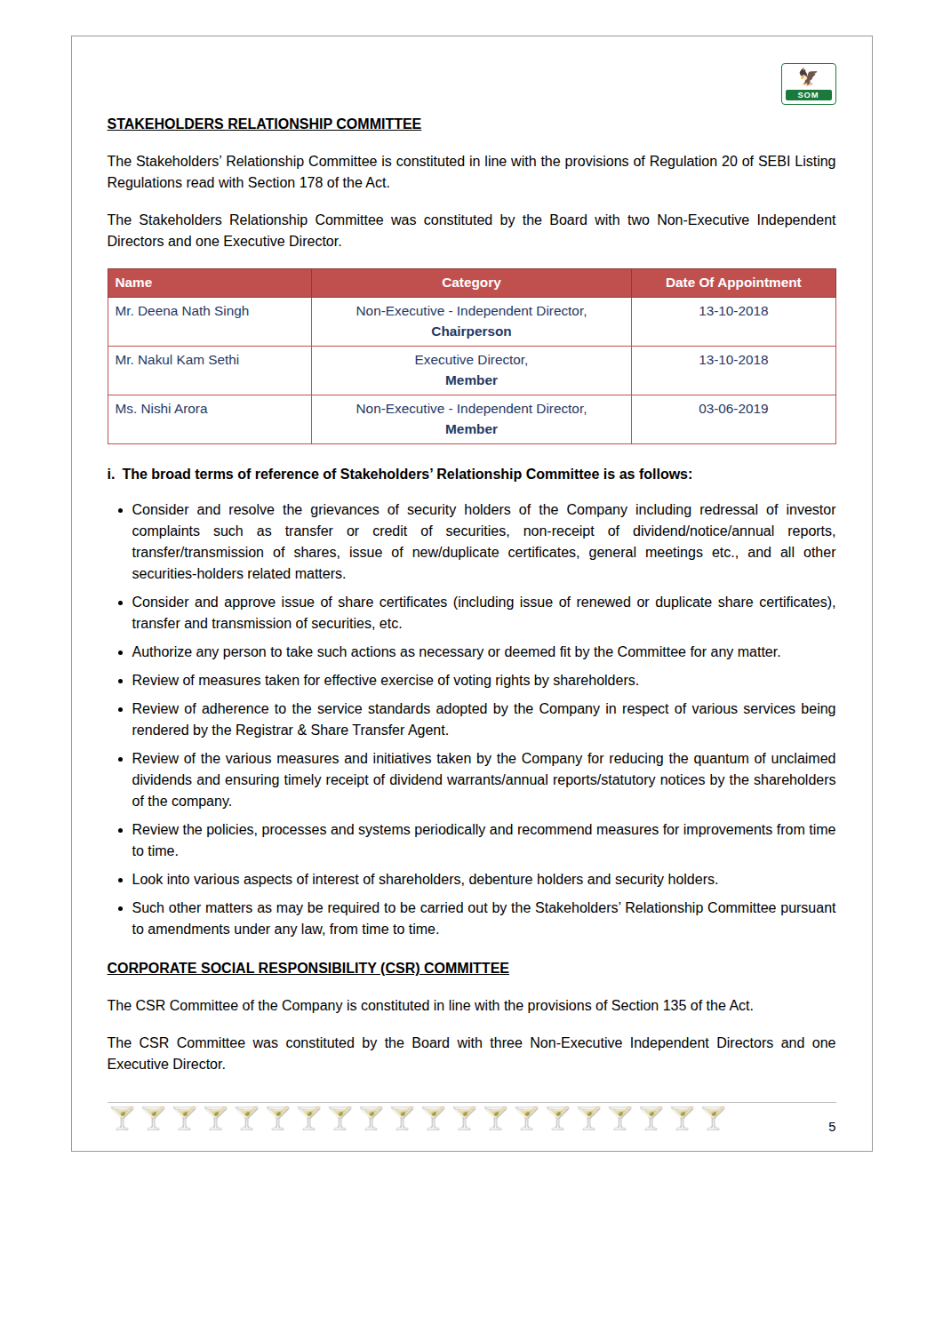🦅
SOM
STAKEHOLDERS RELATIONSHIP COMMITTEE
The Stakeholders’ Relationship Committee is constituted in line with the provisions of Regulation 20 of SEBI Listing Regulations read with Section 178 of the Act.
The Stakeholders Relationship Committee was constituted by the Board with two Non-Executive Independent Directors and one Executive Director.
| Name | Category | Date Of Appointment |
| --- | --- | --- |
| Mr. Deena Nath Singh | Non-Executive - Independent Director, Chairperson | 13-10-2018 |
| Mr. Nakul Kam Sethi | Executive Director, Member | 13-10-2018 |
| Ms. Nishi Arora | Non-Executive - Independent Director, Member | 03-06-2019 |
i. The broad terms of reference of Stakeholders’ Relationship Committee is as follows:
Consider and resolve the grievances of security holders of the Company including redressal of investor complaints such as transfer or credit of securities, non-receipt of dividend/notice/annual reports, transfer/transmission of shares, issue of new/duplicate certificates, general meetings etc., and all other securities-holders related matters.
Consider and approve issue of share certificates (including issue of renewed or duplicate share certificates), transfer and transmission of securities, etc.
Authorize any person to take such actions as necessary or deemed fit by the Committee for any matter.
Review of measures taken for effective exercise of voting rights by shareholders.
Review of adherence to the service standards adopted by the Company in respect of various services being rendered by the Registrar & Share Transfer Agent.
Review of the various measures and initiatives taken by the Company for reducing the quantum of unclaimed dividends and ensuring timely receipt of dividend warrants/annual reports/statutory notices by the shareholders of the company.
Review the policies, processes and systems periodically and recommend measures for improvements from time to time.
Look into various aspects of interest of shareholders, debenture holders and security holders.
Such other matters as may be required to be carried out by the Stakeholders’ Relationship Committee pursuant to amendments under any law, from time to time.
CORPORATE SOCIAL RESPONSIBILITY (CSR) COMMITTEE
The CSR Committee of the Company is constituted in line with the provisions of Section 135 of the Act.
The CSR Committee was constituted by the Board with three Non-Executive Independent Directors and one Executive Director.
🍸🍸🍸🍸🍸🍸🍸🍸🍸🍸🍸🍸🍸🍸🍸🍸🍸🍸🍸🍸
5